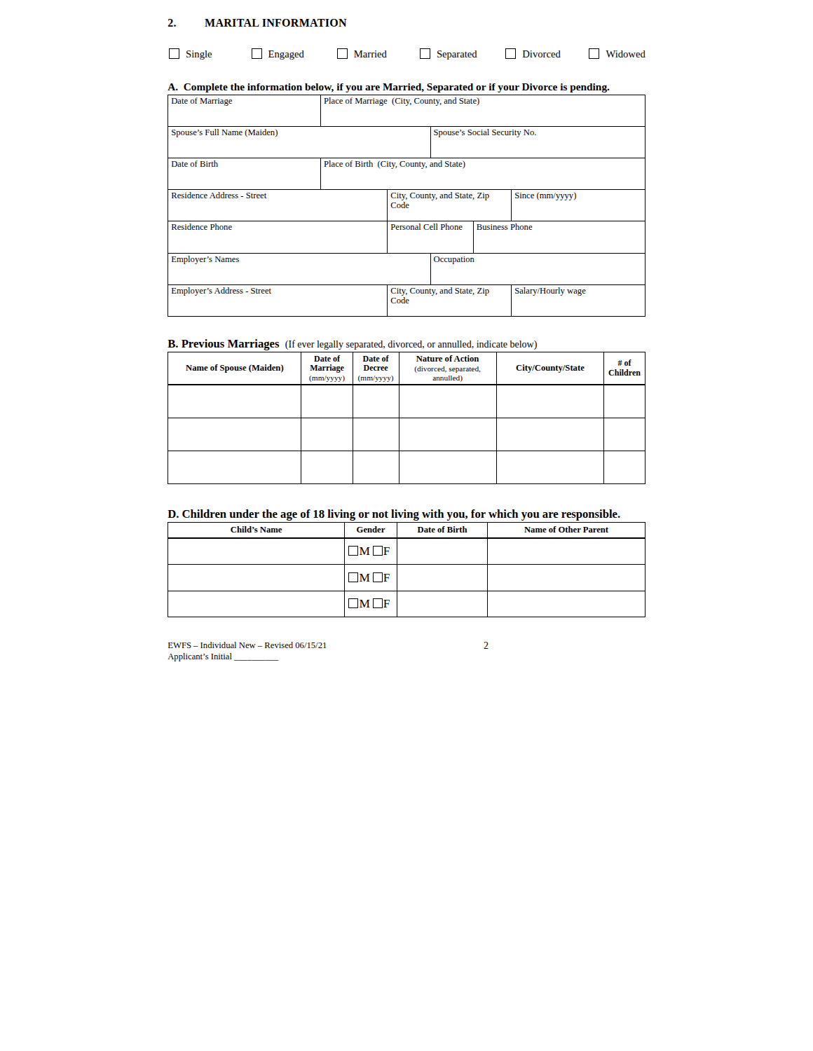2. MARITAL INFORMATION
Single Engaged Married Separated Divorced Widowed
A. Complete the information below, if you are Married, Separated or if your Divorce is pending.
| Date of Marriage | Place of Marriage (City, County, and State) |
| Spouse’s Full Name (Maiden) | Spouse’s Social Security No. |
| Date of Birth | Place of Birth (City, County, and State) |
| Residence Address - Street | City, County, and State, Zip Code | Since (mm/yyyy) |
| Residence Phone | Personal Cell Phone | Business Phone |
| Employer’s Names | Occupation |
| Employer’s Address - Street | City, County, and State, Zip Code | Salary/Hourly wage |
B. Previous Marriages (If ever legally separated, divorced, or annulled, indicate below)
| Name of Spouse (Maiden) | Date of Marriage (mm/yyyy) | Date of Decree (mm/yyyy) | Nature of Action (divorced, separated, annulled) | City/County/State | # of Children |
| --- | --- | --- | --- | --- | --- |
D. Children under the age of 18 living or not living with you, for which you are responsible.
| Child’s Name | Gender | Date of Birth | Name of Other Parent |
| --- | --- | --- | --- |
| | M F | | |
| | M F | | |
| | M F | | |
EWFS – Individual New – Revised 06/15/21
Applicant’s Initial __________
2